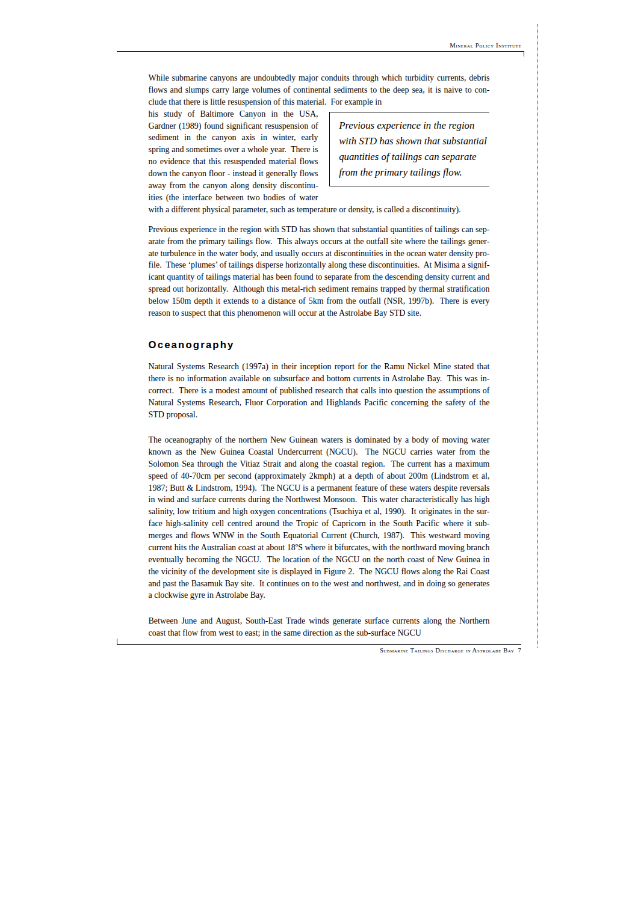Mineral Policy Institute
While submarine canyons are undoubtedly major conduits through which turbidity currents, debris flows and slumps carry large volumes of continental sediments to the deep sea, it is naive to conclude that there is little resuspension of this material. For example in
Previous experience in the region with STD has shown that substantial quantities of tailings can separate from the primary tailings flow.
his study of Baltimore Canyon in the USA, Gardner (1989) found significant resuspension of sediment in the canyon axis in winter, early spring and sometimes over a whole year. There is no evidence that this resuspended material flows down the canyon floor - instead it generally flows away from the canyon along density discontinuities (the interface between two bodies of water with a different physical parameter, such as temperature or density, is called a discontinuity).
Previous experience in the region with STD has shown that substantial quantities of tailings can separate from the primary tailings flow. This always occurs at the outfall site where the tailings generate turbulence in the water body, and usually occurs at discontinuities in the ocean water density profile. These ‘plumes’ of tailings disperse horizontally along these discontinuities. At Misima a significant quantity of tailings material has been found to separate from the descending density current and spread out horizontally. Although this metal-rich sediment remains trapped by thermal stratification below 150m depth it extends to a distance of 5km from the outfall (NSR, 1997b). There is every reason to suspect that this phenomenon will occur at the Astrolabe Bay STD site.
Oceanography
Natural Systems Research (1997a) in their inception report for the Ramu Nickel Mine stated that there is no information available on subsurface and bottom currents in Astrolabe Bay. This was incorrect. There is a modest amount of published research that calls into question the assumptions of Natural Systems Research, Fluor Corporation and Highlands Pacific concerning the safety of the STD proposal.
The oceanography of the northern New Guinean waters is dominated by a body of moving water known as the New Guinea Coastal Undercurrent (NGCU). The NGCU carries water from the Solomon Sea through the Vitiaz Strait and along the coastal region. The current has a maximum speed of 40-70cm per second (approximately 2kmph) at a depth of about 200m (Lindstrom et al, 1987; Butt & Lindstrom, 1994). The NGCU is a permanent feature of these waters despite reversals in wind and surface currents during the Northwest Monsoon. This water characteristically has high salinity, low tritium and high oxygen concentrations (Tsuchiya et al, 1990). It originates in the surface high-salinity cell centred around the Tropic of Capricorn in the South Pacific where it submerges and flows WNW in the South Equatorial Current (Church, 1987). This westward moving current hits the Australian coast at about 18ºS where it bifurcates, with the northward moving branch eventually becoming the NGCU. The location of the NGCU on the north coast of New Guinea in the vicinity of the development site is displayed in Figure 2. The NGCU flows along the Rai Coast and past the Basamuk Bay site. It continues on to the west and northwest, and in doing so generates a clockwise gyre in Astrolabe Bay.
Between June and August, South-East Trade winds generate surface currents along the Northern coast that flow from west to east; in the same direction as the sub-surface NGCU
Submarine Tailings Discharge in Astrolabe Bay 7